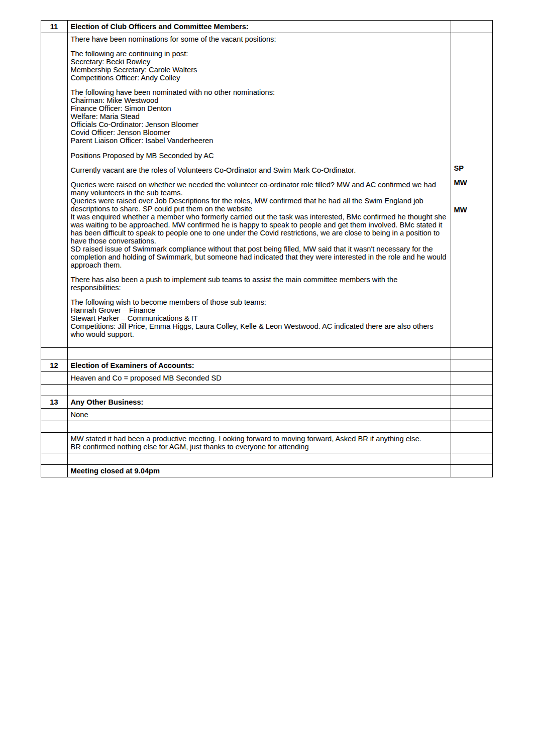| 11 | Election of Club Officers and Committee Members: | |
| | There have been nominations for some of the vacant positions: The following are continuing in post: Secretary: Becki Rowley Membership Secretary: Carole Walters Competitions Officer: Andy Colley The following have been nominated with no other nominations: Chairman: Mike Westwood Finance Officer: Simon Denton Welfare: Maria Stead Officials Co-Ordinator: Jenson Bloomer Covid Officer: Jenson Bloomer Parent Liaison Officer: Isabel Vanderheeren Positions Proposed by MB Seconded by AC Currently vacant are the roles of Volunteers Co-Ordinator and Swim Mark Co-Ordinator. Queries were raised on whether we needed the volunteer co-ordinator role filled? MW and AC confirmed we had many volunteers in the sub teams. Queries were raised over Job Descriptions for the roles, MW confirmed that he had all the Swim England job descriptions to share. SP could put them on the website It was enquired whether a member who formerly carried out the task was interested, BMc confirmed he thought she was waiting to be approached. MW confirmed he is happy to speak to people and get them involved. BMc stated it has been difficult to speak to people one to one under the Covid restrictions, we are close to being in a position to have those conversations. SD raised issue of Swimmark compliance without that post being filled, MW said that it wasn't necessary for the completion and holding of Swimmark, but someone had indicated that they were interested in the role and he would approach them. There has also been a push to implement sub teams to assist the main committee members with the responsibilities: The following wish to become members of those sub teams: Hannah Grover – Finance Stewart Parker – Communications & IT Competitions: Jill Price, Emma Higgs, Laura Colley, Kelle & Leon Westwood. AC indicated there are also others who would support. | SP MW MW |
| 12 | Election of Examiners of Accounts: | |
| | Heaven and Co = proposed MB Seconded SD | |
| 13 | Any Other Business: | |
| | None | |
| | MW stated it had been a productive meeting. Looking forward to moving forward, Asked BR if anything else. BR confirmed nothing else for AGM, just thanks to everyone for attending | |
| | Meeting closed at 9.04pm | |